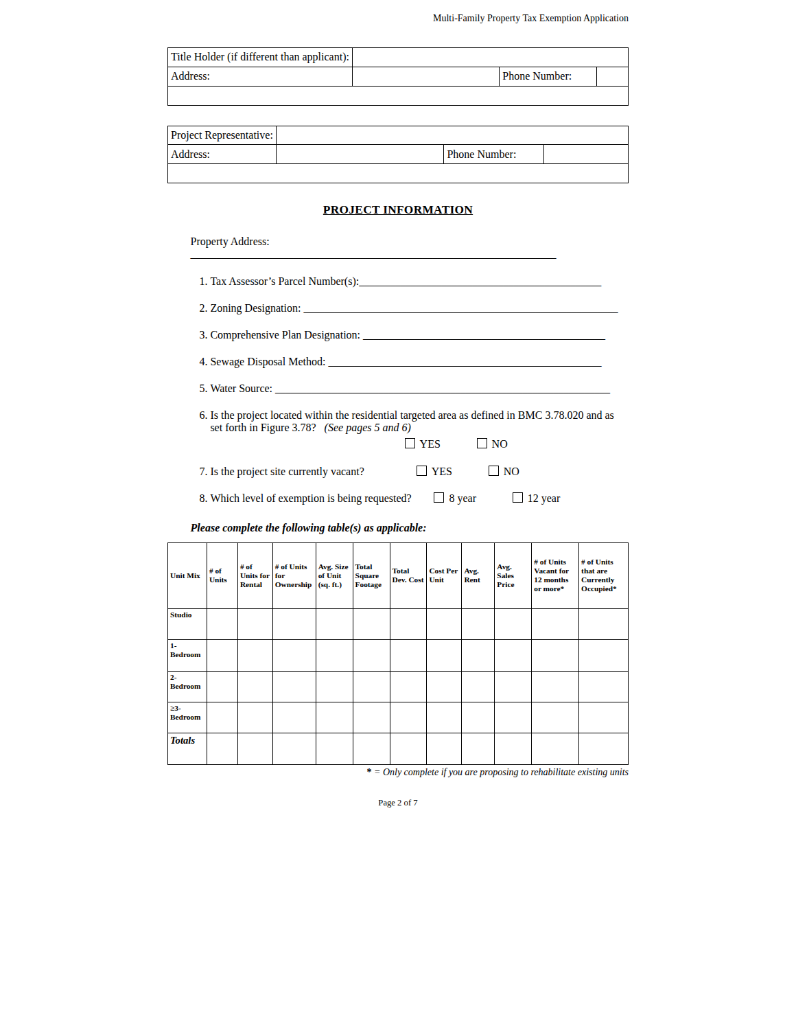Multi-Family Property Tax Exemption Application
| Title Holder (if different than applicant): | |
| Address: | | Phone Number: | |
| Project Representative: | |
| Address: | | Phone Number: | |
PROJECT INFORMATION
Property Address: _______________________________________________________________________
Tax Assessor’s Parcel Number(s):_______________________________________________
Zoning Designation: _____________________________________________________________
Comprehensive Plan Designation: _______________________________________________
Sewage Disposal Method: _____________________________________________________
Water Source: _________________________________________________________________
Is the project located within the residential targeted area as defined in BMC 3.78.020 and as set forth in Figure 3.78? (See pages 5 and 6)
YES NO
Is the project site currently vacant? YES NO
Which level of exemption is being requested? 8 year 12 year
Please complete the following table(s) as applicable:
| Unit Mix | # of Units | # of Units for Rental | # of Units for Ownership | Avg. Size of Unit (sq. ft.) | Total Square Footage | Total Dev. Cost | Cost Per Unit | Avg. Rent | Avg. Sales Price | # of Units Vacant for 12 months or more* | # of Units that are Currently Occupied* |
| --- | --- | --- | --- | --- | --- | --- | --- | --- | --- | --- | --- |
| Studio | | | | | | | | | | | |
| 1- Bedroom | | | | | | | | | | | |
| 2- Bedroom | | | | | | | | | | | |
| ≥3- Bedroom | | | | | | | | | | | |
| Totals | | | | | | | | | | | |
* = Only complete if you are proposing to rehabilitate existing units
Page 2 of 7